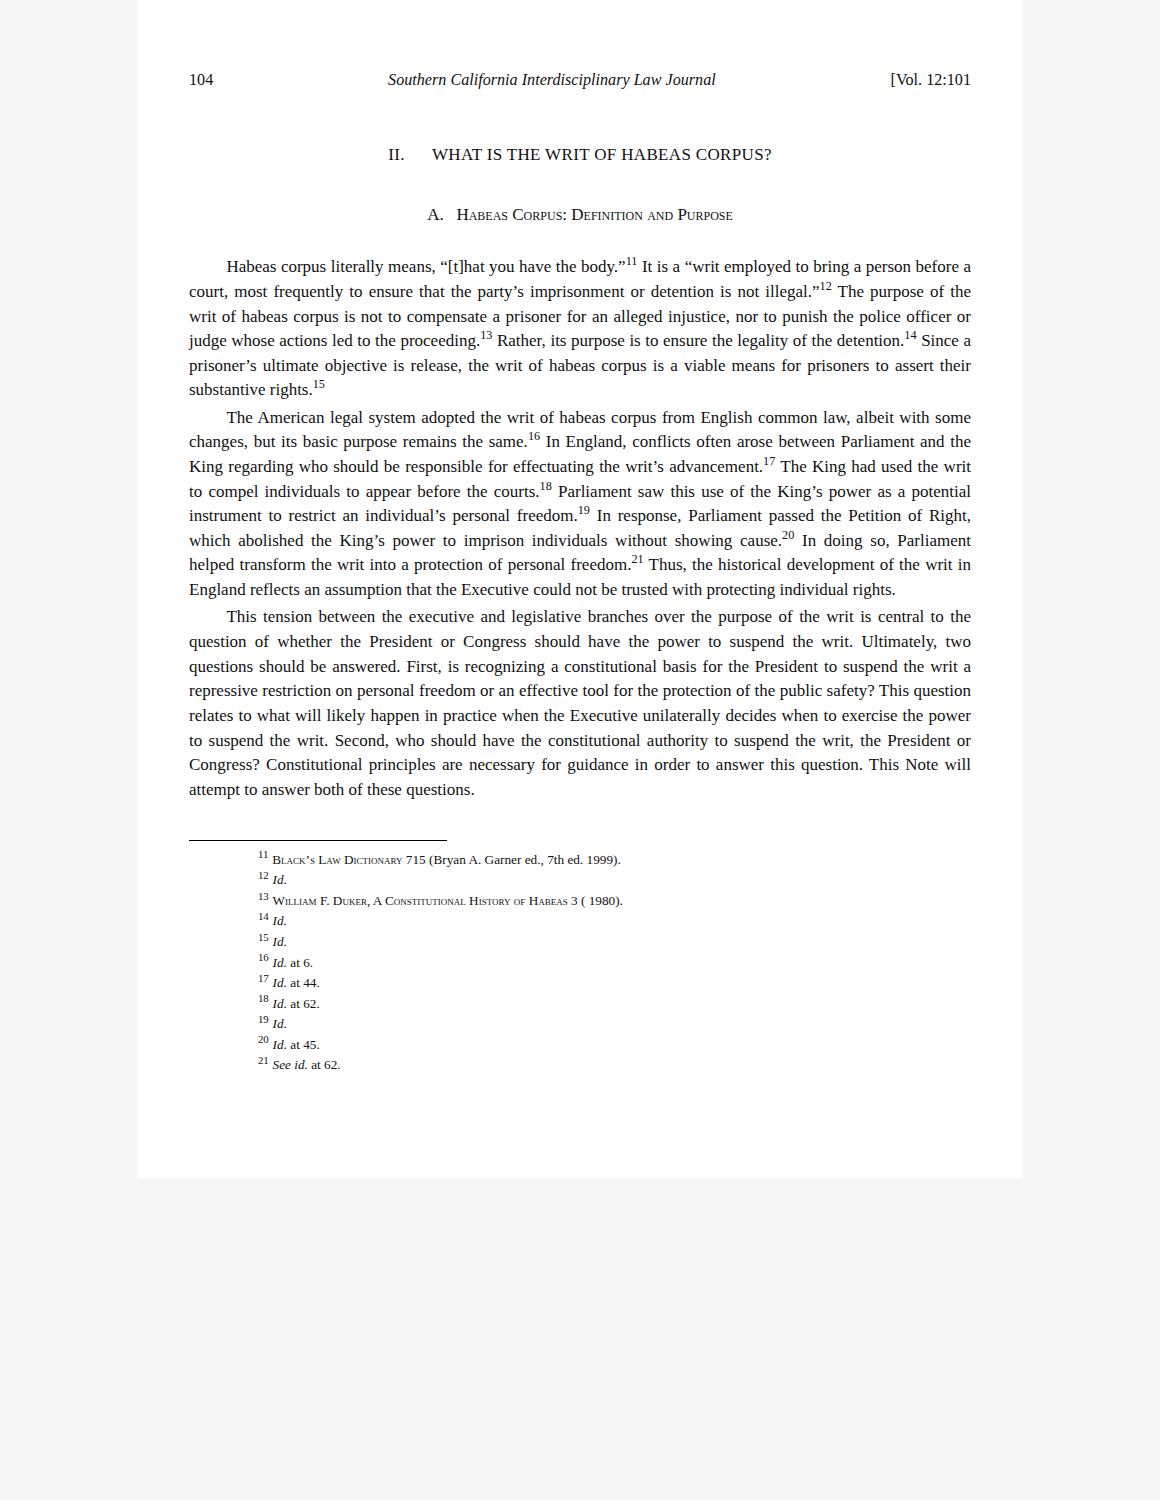104 Southern California Interdisciplinary Law Journal [Vol. 12:101
II. WHAT IS THE WRIT OF HABEAS CORPUS?
A. Habeas Corpus: Definition and Purpose
Habeas corpus literally means, “[t]hat you have the body.”11 It is a “writ employed to bring a person before a court, most frequently to ensure that the party’s imprisonment or detention is not illegal.”12 The purpose of the writ of habeas corpus is not to compensate a prisoner for an alleged injustice, nor to punish the police officer or judge whose actions led to the proceeding.13 Rather, its purpose is to ensure the legality of the detention.14 Since a prisoner’s ultimate objective is release, the writ of habeas corpus is a viable means for prisoners to assert their substantive rights.15
The American legal system adopted the writ of habeas corpus from English common law, albeit with some changes, but its basic purpose remains the same.16 In England, conflicts often arose between Parliament and the King regarding who should be responsible for effectuating the writ’s advancement.17 The King had used the writ to compel individuals to appear before the courts.18 Parliament saw this use of the King’s power as a potential instrument to restrict an individual’s personal freedom.19 In response, Parliament passed the Petition of Right, which abolished the King’s power to imprison individuals without showing cause.20 In doing so, Parliament helped transform the writ into a protection of personal freedom.21 Thus, the historical development of the writ in England reflects an assumption that the Executive could not be trusted with protecting individual rights.
This tension between the executive and legislative branches over the purpose of the writ is central to the question of whether the President or Congress should have the power to suspend the writ. Ultimately, two questions should be answered. First, is recognizing a constitutional basis for the President to suspend the writ a repressive restriction on personal freedom or an effective tool for the protection of the public safety? This question relates to what will likely happen in practice when the Executive unilaterally decides when to exercise the power to suspend the writ. Second, who should have the constitutional authority to suspend the writ, the President or Congress? Constitutional principles are necessary for guidance in order to answer this question. This Note will attempt to answer both of these questions.
11 Black’s Law Dictionary 715 (Bryan A. Garner ed., 7th ed. 1999).
12 Id.
13 William F. Duker, A Constitutional History of Habeas 3 ( 1980).
14 Id.
15 Id.
16 Id. at 6.
17 Id. at 44.
18 Id. at 62.
19 Id.
20 Id. at 45.
21 See id. at 62.